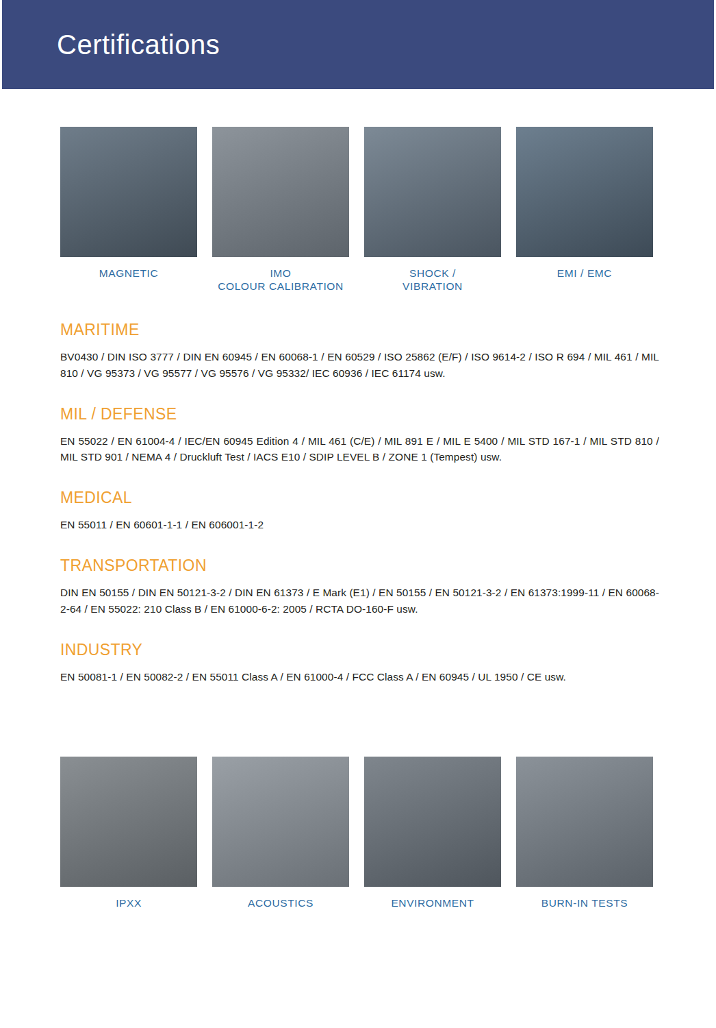Certifications
MAGNETIC
IMO
COLOUR CALIBRATION
SHOCK /
VIBRATION
EMI / EMC
MARITIME
BV0430 / DIN ISO 3777 / DIN EN 60945 / EN 60068-1 / EN 60529 / ISO 25862 (E/F) / ISO 9614-2 / ISO R 694 / MIL 461 / MIL 810 / VG 95373 / VG 95577 / VG 95576 / VG 95332/ IEC 60936 / IEC 61174 usw.
MIL / DEFENSE
EN 55022 / EN 61004-4 / IEC/EN 60945 Edition 4 / MIL 461 (C/E) / MIL 891 E / MIL E 5400 / MIL STD 167-1 / MIL STD 810 / MIL STD 901 / NEMA 4 / Druckluft Test / IACS E10 / SDIP LEVEL B / ZONE 1 (Tempest) usw.
MEDICAL
EN 55011 / EN 60601-1-1 / EN 606001-1-2
TRANSPORTATION
DIN EN 50155 / DIN EN 50121-3-2 / DIN EN 61373 / E Mark (E1) / EN 50155 / EN 50121-3-2 / EN 61373:1999-11 / EN 60068-2-64 / EN 55022: 210 Class B / EN 61000-6-2: 2005 / RCTA DO-160-F usw.
INDUSTRY
EN 50081-1 / EN 50082-2 / EN 55011 Class A / EN 61000-4 / FCC Class A / EN 60945 / UL 1950 / CE usw.
IPXX
ACOUSTICS
ENVIRONMENT
BURN-IN TESTS